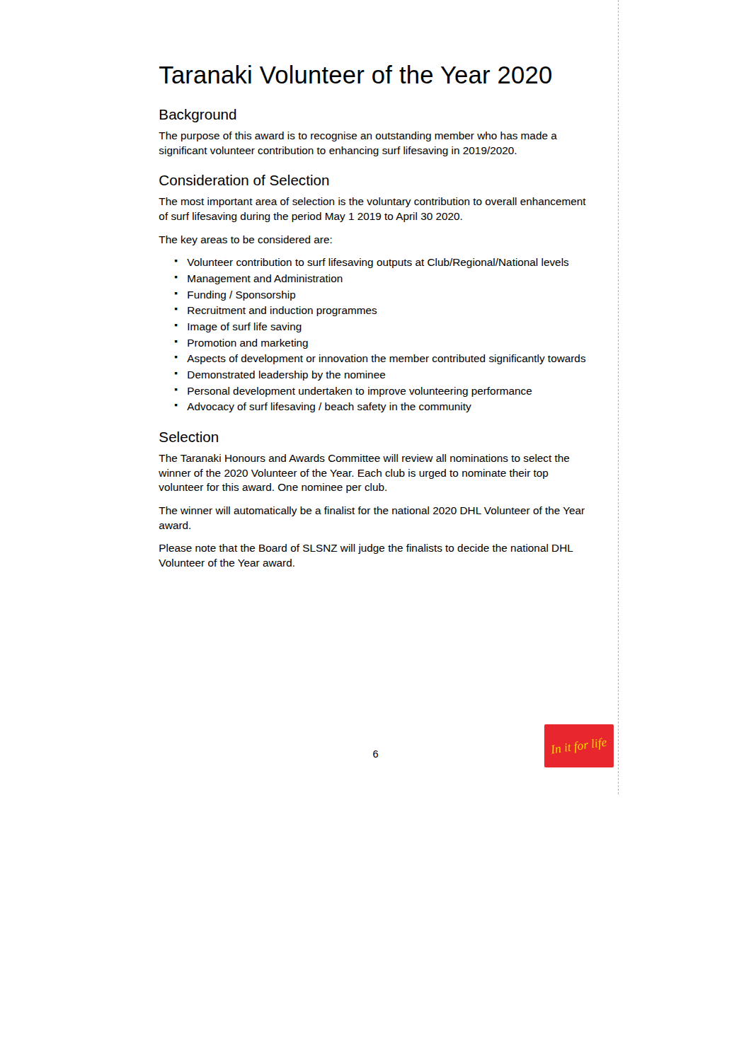Taranaki Volunteer of the Year 2020
Background
The purpose of this award is to recognise an outstanding member who has made a significant volunteer contribution to enhancing surf lifesaving in 2019/2020.
Consideration of Selection
The most important area of selection is the voluntary contribution to overall enhancement of surf lifesaving during the period May 1 2019 to April 30 2020.
The key areas to be considered are:
Volunteer contribution to surf lifesaving outputs at Club/Regional/National levels
Management and Administration
Funding / Sponsorship
Recruitment and induction programmes
Image of surf life saving
Promotion and marketing
Aspects of development or innovation the member contributed significantly towards
Demonstrated leadership by the nominee
Personal development undertaken to improve volunteering performance
Advocacy of surf lifesaving / beach safety in the community
Selection
The Taranaki Honours and Awards Committee will review all nominations to select the winner of the 2020 Volunteer of the Year. Each club is urged to nominate their top volunteer for this award. One nominee per club.
The winner will automatically be a finalist for the national 2020 DHL Volunteer of the Year award.
Please note that the Board of SLSNZ will judge the finalists to decide the national DHL Volunteer of the Year award.
6
In it for life